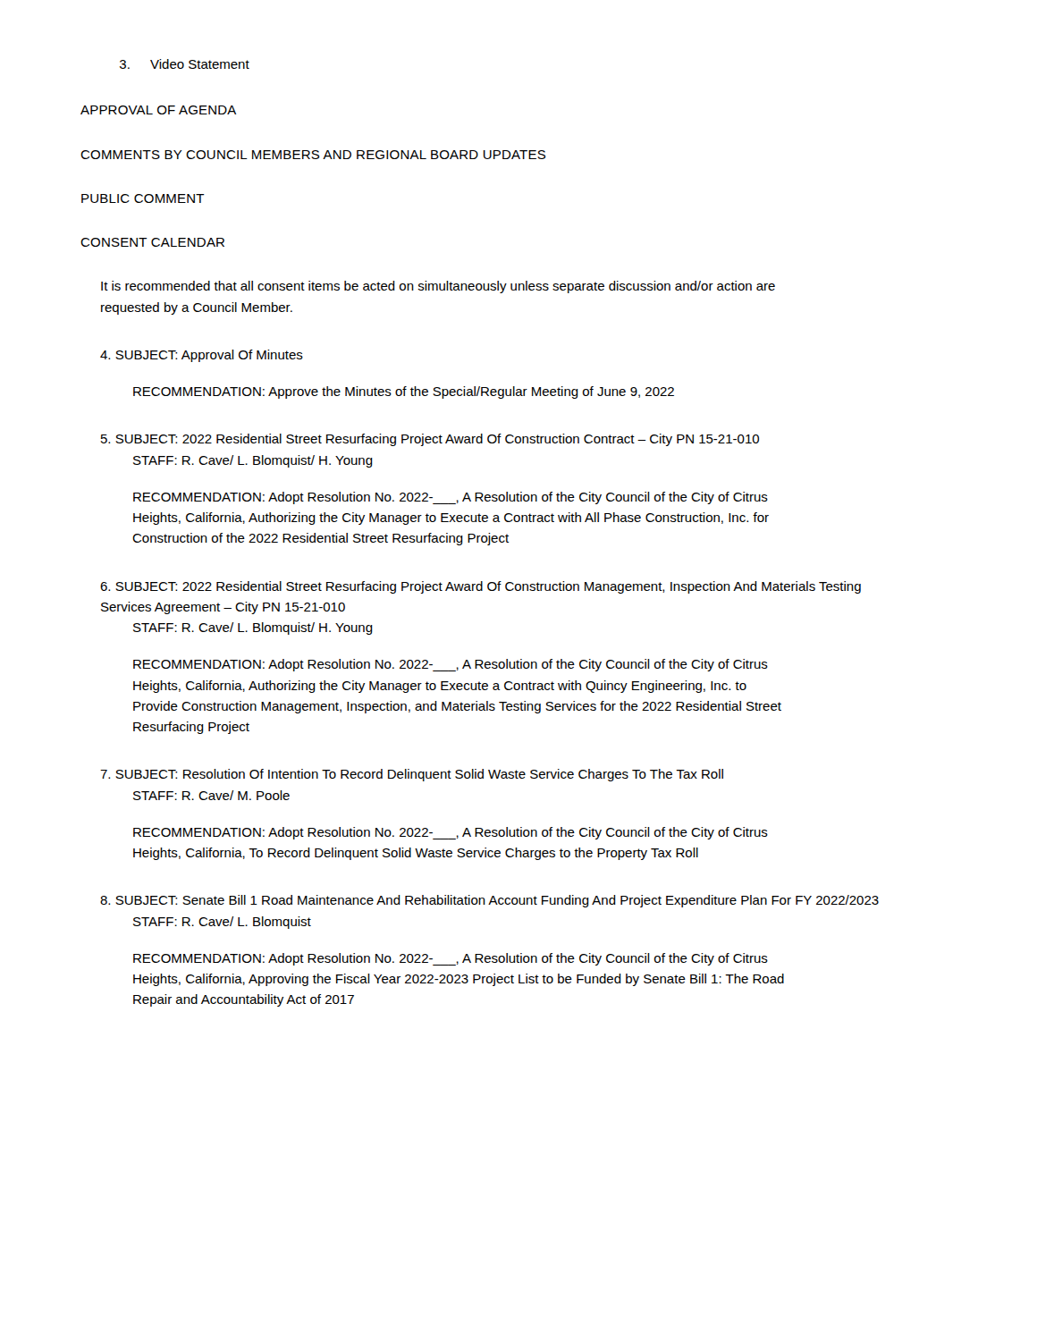Video Statement
Approval of Agenda
Comments by Council Members and Regional Board Updates
Public Comment
Consent Calendar
It is recommended that all consent items be acted on simultaneously unless separate discussion and/or action are requested by a Council Member.
4. SUBJECT: Approval Of Minutes
RECOMMENDATION: Approve the Minutes of the Special/Regular Meeting of June 9, 2022
5. SUBJECT: 2022 Residential Street Resurfacing Project Award Of Construction Contract – City PN 15-21-010
STAFF: R. Cave/ L. Blomquist/ H. Young
RECOMMENDATION: Adopt Resolution No. 2022-___, A Resolution of the City Council of the City of Citrus Heights, California, Authorizing the City Manager to Execute a Contract with All Phase Construction, Inc. for Construction of the 2022 Residential Street Resurfacing Project
6. SUBJECT: 2022 Residential Street Resurfacing Project Award Of Construction Management, Inspection And Materials Testing Services Agreement – City PN 15-21-010
STAFF: R. Cave/ L. Blomquist/ H. Young
RECOMMENDATION: Adopt Resolution No. 2022-___, A Resolution of the City Council of the City of Citrus Heights, California, Authorizing the City Manager to Execute a Contract with Quincy Engineering, Inc. to Provide Construction Management, Inspection, and Materials Testing Services for the 2022 Residential Street Resurfacing Project
7. SUBJECT: Resolution Of Intention To Record Delinquent Solid Waste Service Charges To The Tax Roll
STAFF: R. Cave/ M. Poole
RECOMMENDATION: Adopt Resolution No. 2022-___, A Resolution of the City Council of the City of Citrus Heights, California, To Record Delinquent Solid Waste Service Charges to the Property Tax Roll
8. SUBJECT: Senate Bill 1 Road Maintenance And Rehabilitation Account Funding And Project Expenditure Plan For FY 2022/2023
STAFF: R. Cave/ L. Blomquist
RECOMMENDATION: Adopt Resolution No. 2022-___, A Resolution of the City Council of the City of Citrus Heights, California, Approving the Fiscal Year 2022-2023 Project List to be Funded by Senate Bill 1: The Road Repair and Accountability Act of 2017